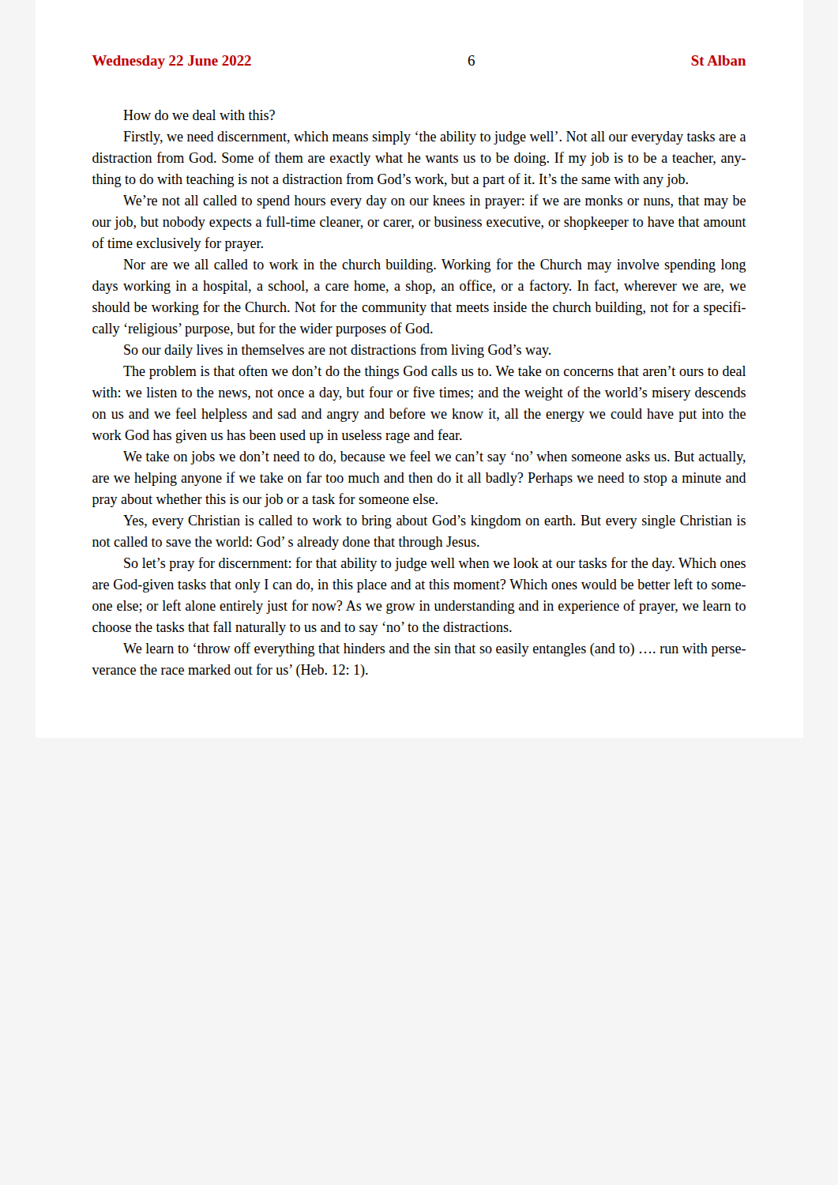Wednesday 22 June 2022 6 St Alban
How do we deal with this?
Firstly, we need discernment, which means simply ‘the ability to judge well’. Not all our everyday tasks are a distraction from God. Some of them are exactly what he wants us to be doing. If my job is to be a teacher, anything to do with teaching is not a distraction from God’s work, but a part of it. It’s the same with any job.
We’re not all called to spend hours every day on our knees in prayer: if we are monks or nuns, that may be our job, but nobody expects a full-time cleaner, or carer, or business executive, or shopkeeper to have that amount of time exclusively for prayer.
Nor are we all called to work in the church building. Working for the Church may involve spending long days working in a hospital, a school, a care home, a shop, an office, or a factory. In fact, wherever we are, we should be working for the Church. Not for the community that meets inside the church building, not for a specifically ‘religious’ purpose, but for the wider purposes of God.
So our daily lives in themselves are not distractions from living God’s way.
The problem is that often we don’t do the things God calls us to. We take on concerns that aren’t ours to deal with: we listen to the news, not once a day, but four or five times; and the weight of the world’s misery descends on us and we feel helpless and sad and angry and before we know it, all the energy we could have put into the work God has given us has been used up in useless rage and fear.
We take on jobs we don’t need to do, because we feel we can’t say ‘no’ when someone asks us. But actually, are we helping anyone if we take on far too much and then do it all badly? Perhaps we need to stop a minute and pray about whether this is our job or a task for someone else.
Yes, every Christian is called to work to bring about God’s kingdom on earth. But every single Christian is not called to save the world: God’ s already done that through Jesus.
So let’s pray for discernment: for that ability to judge well when we look at our tasks for the day. Which ones are God-given tasks that only I can do, in this place and at this moment? Which ones would be better left to someone else; or left alone entirely just for now? As we grow in understanding and in experience of prayer, we learn to choose the tasks that fall naturally to us and to say ‘no’ to the distractions.
We learn to ‘throw off everything that hinders and the sin that so easily entangles (and to) …. run with perseverance the race marked out for us’ (Heb. 12: 1).